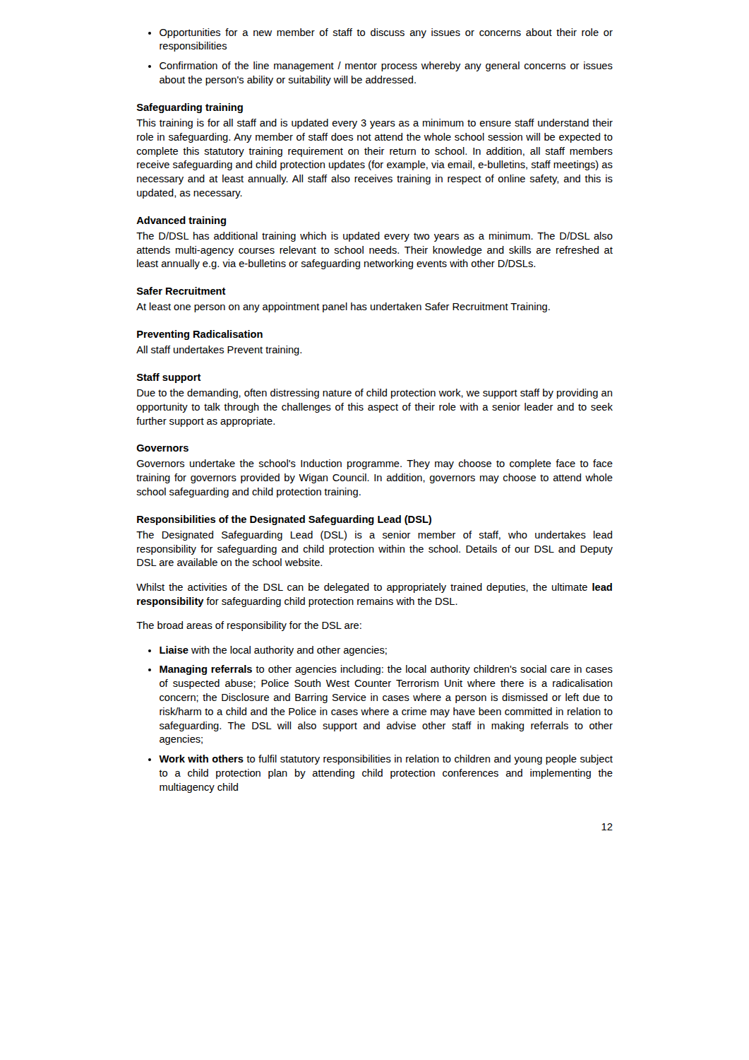Opportunities for a new member of staff to discuss any issues or concerns about their role or responsibilities
Confirmation of the line management / mentor process whereby any general concerns or issues about the person's ability or suitability will be addressed.
Safeguarding training
This training is for all staff and is updated every 3 years as a minimum to ensure staff understand their role in safeguarding. Any member of staff does not attend the whole school session will be expected to complete this statutory training requirement on their return to school. In addition, all staff members receive safeguarding and child protection updates (for example, via email, e-bulletins, staff meetings) as necessary and at least annually. All staff also receives training in respect of online safety, and this is updated, as necessary.
Advanced training
The D/DSL has additional training which is updated every two years as a minimum. The D/DSL also attends multi-agency courses relevant to school needs. Their knowledge and skills are refreshed at least annually e.g. via e-bulletins or safeguarding networking events with other D/DSLs.
Safer Recruitment
At least one person on any appointment panel has undertaken Safer Recruitment Training.
Preventing Radicalisation
All staff undertakes Prevent training.
Staff support
Due to the demanding, often distressing nature of child protection work, we support staff by providing an opportunity to talk through the challenges of this aspect of their role with a senior leader and to seek further support as appropriate.
Governors
Governors undertake the school's Induction programme. They may choose to complete face to face training for governors provided by Wigan Council. In addition, governors may choose to attend whole school safeguarding and child protection training.
Responsibilities of the Designated Safeguarding Lead (DSL)
The Designated Safeguarding Lead (DSL) is a senior member of staff, who undertakes lead responsibility for safeguarding and child protection within the school. Details of our DSL and Deputy DSL are available on the school website.
Whilst the activities of the DSL can be delegated to appropriately trained deputies, the ultimate lead responsibility for safeguarding child protection remains with the DSL.
The broad areas of responsibility for the DSL are:
Liaise with the local authority and other agencies;
Managing referrals to other agencies including: the local authority children's social care in cases of suspected abuse; Police South West Counter Terrorism Unit where there is a radicalisation concern; the Disclosure and Barring Service in cases where a person is dismissed or left due to risk/harm to a child and the Police in cases where a crime may have been committed in relation to safeguarding. The DSL will also support and advise other staff in making referrals to other agencies;
Work with others to fulfil statutory responsibilities in relation to children and young people subject to a child protection plan by attending child protection conferences and implementing the multiagency child
12